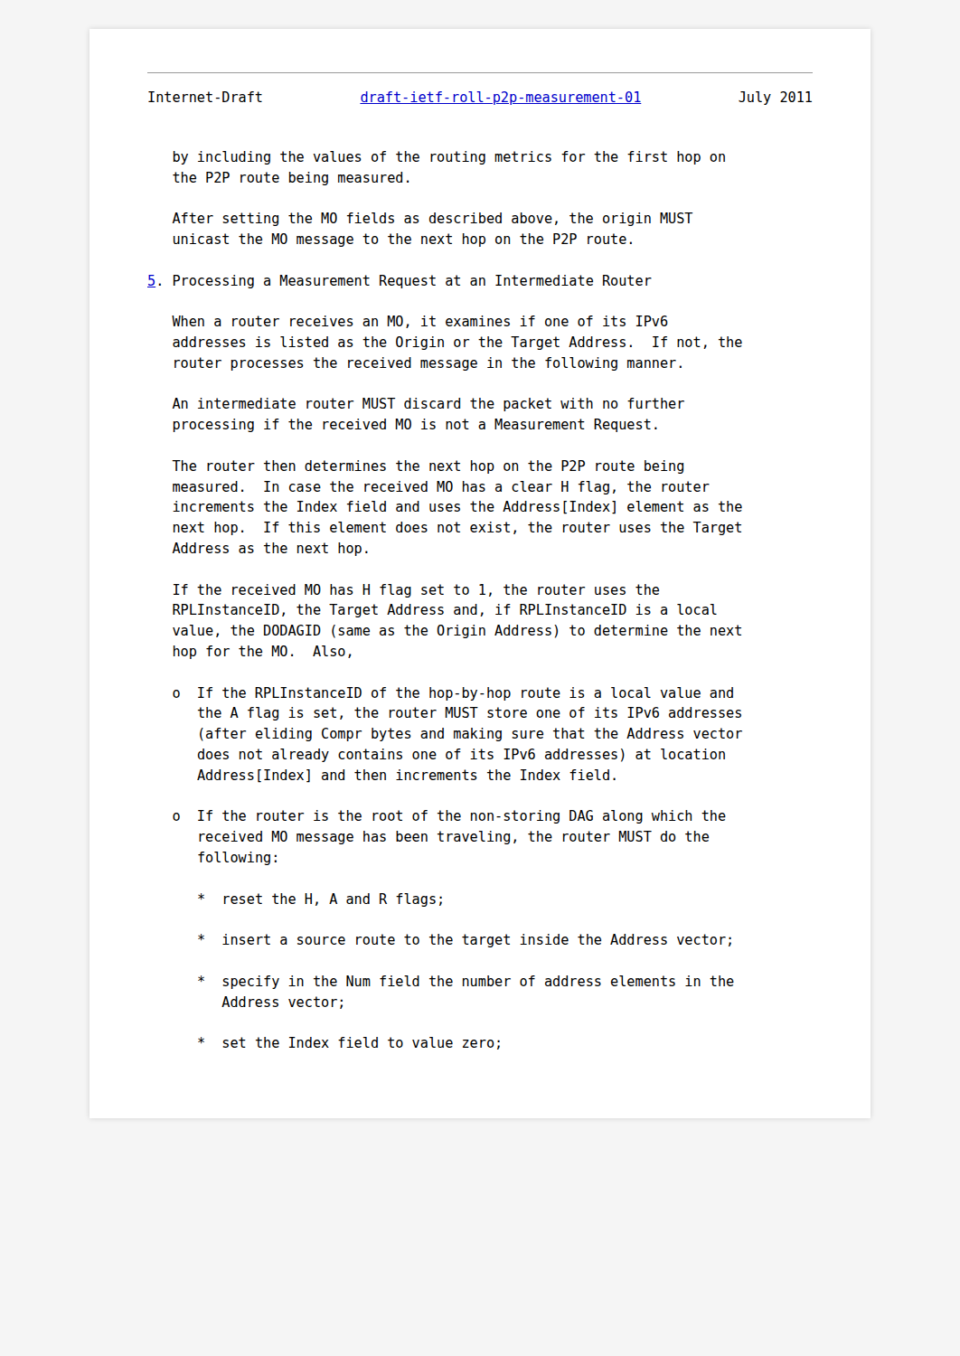Internet-Draft draft-ietf-roll-p2p-measurement-01 July 2011
   by including the values of the routing metrics for the first hop on
   the P2P route being measured.

   After setting the MO fields as described above, the origin MUST
   unicast the MO message to the next hop on the P2P route.
5. Processing a Measurement Request at an Intermediate Router
   When a router receives an MO, it examines if one of its IPv6
   addresses is listed as the Origin or the Target Address.  If not, the
   router processes the received message in the following manner.

   An intermediate router MUST discard the packet with no further
   processing if the received MO is not a Measurement Request.

   The router then determines the next hop on the P2P route being
   measured.  In case the received MO has a clear H flag, the router
   increments the Index field and uses the Address[Index] element as the
   next hop.  If this element does not exist, the router uses the Target
   Address as the next hop.

   If the received MO has H flag set to 1, the router uses the
   RPLInstanceID, the Target Address and, if RPLInstanceID is a local
   value, the DODAGID (same as the Origin Address) to determine the next
   hop for the MO.  Also,

   o  If the RPLInstanceID of the hop-by-hop route is a local value and
      the A flag is set, the router MUST store one of its IPv6 addresses
      (after eliding Compr bytes and making sure that the Address vector
      does not already contains one of its IPv6 addresses) at location
      Address[Index] and then increments the Index field.

   o  If the router is the root of the non-storing DAG along which the
      received MO message has been traveling, the router MUST do the
      following:

      *  reset the H, A and R flags;

      *  insert a source route to the target inside the Address vector;

      *  specify in the Num field the number of address elements in the
         Address vector;

      *  set the Index field to value zero;